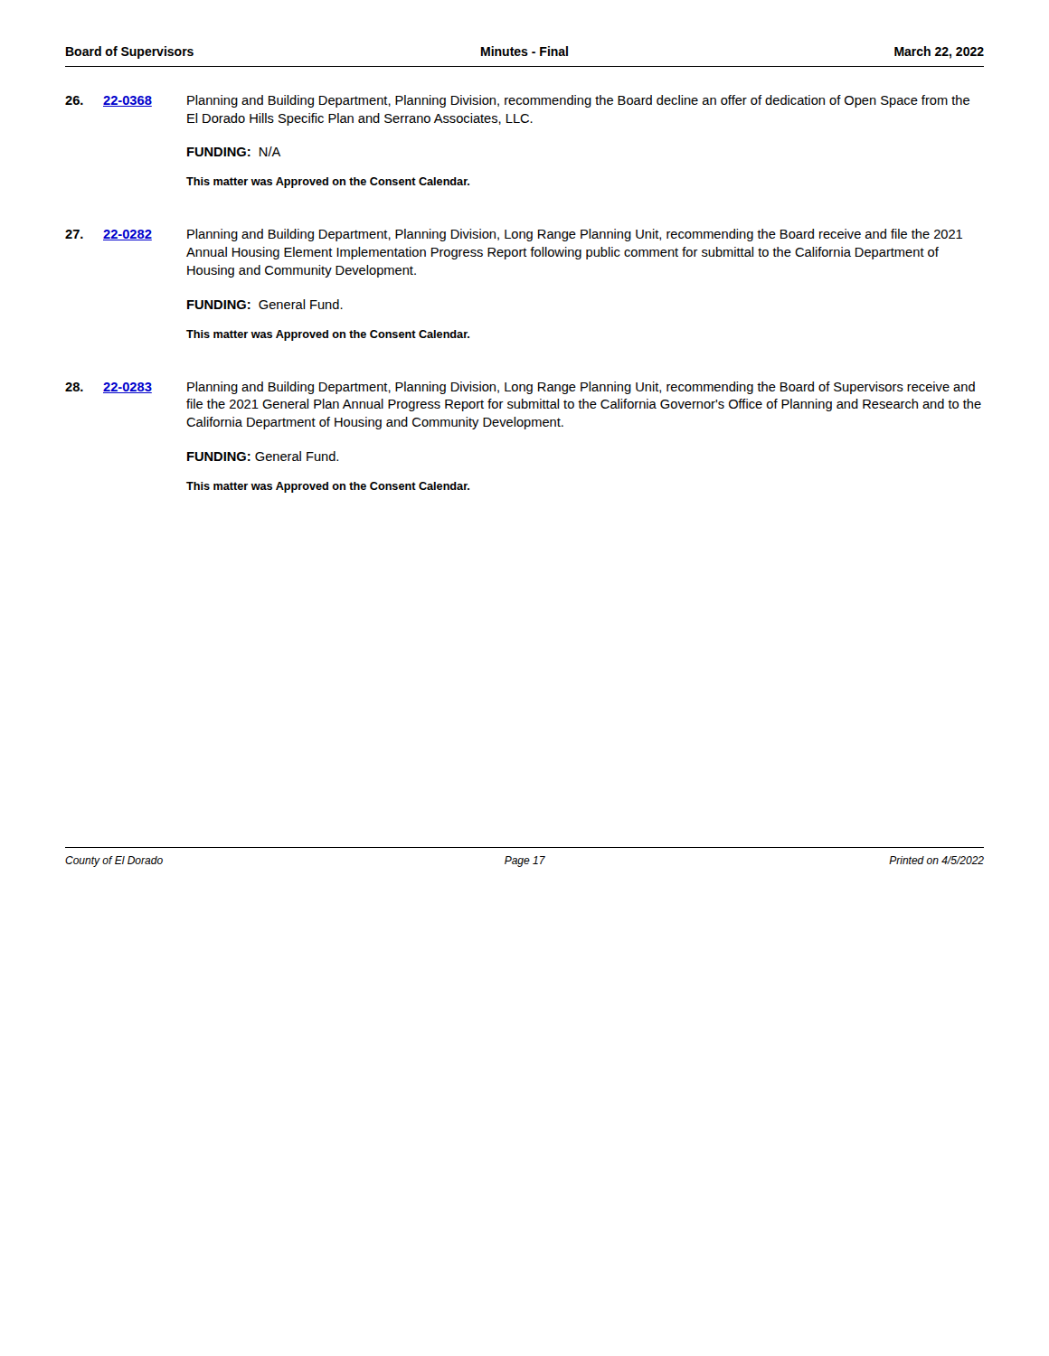Board of Supervisors
Minutes - Final
March 22, 2022
26.
22-0368
Planning and Building Department, Planning Division, recommending the Board decline an offer of dedication of Open Space from the El Dorado Hills Specific Plan and Serrano Associates, LLC.
FUNDING: N/A
This matter was Approved on the Consent Calendar.
27.
22-0282
Planning and Building Department, Planning Division, Long Range Planning Unit, recommending the Board receive and file the 2021 Annual Housing Element Implementation Progress Report following public comment for submittal to the California Department of Housing and Community Development.
FUNDING: General Fund.
This matter was Approved on the Consent Calendar.
28.
22-0283
Planning and Building Department, Planning Division, Long Range Planning Unit, recommending the Board of Supervisors receive and file the 2021 General Plan Annual Progress Report for submittal to the California Governor's Office of Planning and Research and to the California Department of Housing and Community Development.
FUNDING: General Fund.
This matter was Approved on the Consent Calendar.
County of El Dorado
Page 17
Printed on 4/5/2022